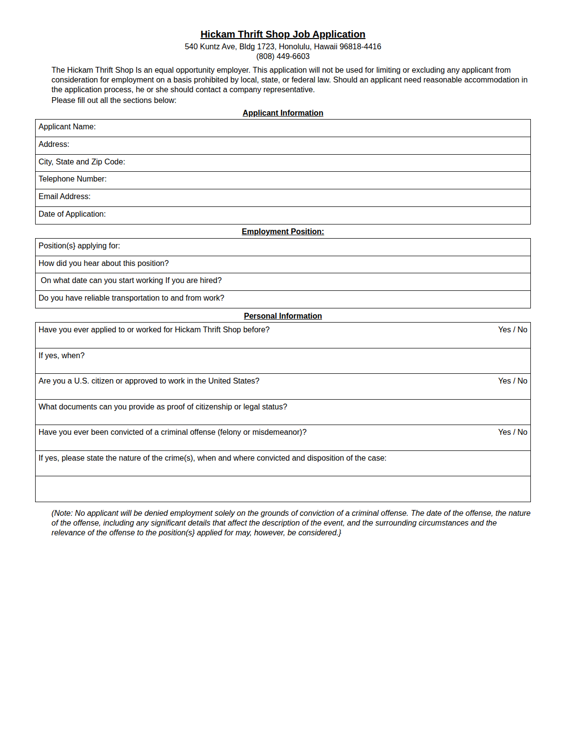Hickam Thrift Shop Job Application
540 Kuntz Ave, Bldg 1723, Honolulu, Hawaii 96818-4416
(808) 449-6603
The Hickam Thrift Shop Is an equal opportunity employer. This application will not be used for limiting or excluding any applicant from consideration for employment on a basis prohibited by local, state, or federal law. Should an applicant need reasonable accommodation in the application process, he or she should contact a company representative.
Please fill out all the sections below:
Applicant Information
| Applicant Name: |
| Address: |
| City, State and Zip Code: |
| Telephone Number: |
| Email Address: |
| Date of Application: |
Employment Position:
| Position(s} applying for: |
| How did you hear about this position? |
| On what date can you start working If you are hired? |
| Do you have reliable transportation to and from work? |
Personal Information
| Have you ever applied to or worked for Hickam Thrift Shop before? | Yes / No |
| If yes, when? |
| Are you a U.S. citizen or approved to work in the United States? | Yes / No |
| What documents can you provide as proof of citizenship or legal status? |
| Have you ever been convicted of a criminal offense (felony or misdemeanor)? | Yes / No |
| If yes, please state the nature of the crime(s), when and where convicted and disposition of the case: |
(Note: No applicant will be denied employment solely on the grounds of conviction of a criminal offense. The date of the offense, the nature of the offense, including any significant details that affect the description of the event, and the surrounding circumstances and the relevance of the offense to the position(s} applied for may, however, be considered.}